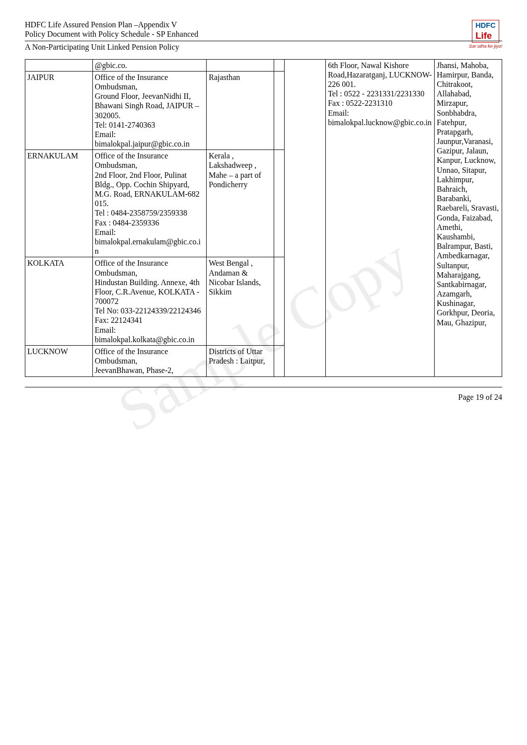Sample Copy
HDFC Life
Sar utha ke jiyo!
HDFC Life Assured Pension Plan –Appendix V
Policy Document with Policy Schedule - SP Enhanced
A Non-Participating Unit Linked Pension Policy
| | @gbic.co. | | | | 6th Floor, Nawal Kishore Road,Hazaratganj, LUCKNOW-226 001. Tel : 0522 - 2231331/2231330 Fax : 0522-2231310 Email: bimalokpal.lucknow@gbic.co.in | Jhansi, Mahoba, Hamirpur, Banda, Chitrakoot, Allahabad, Mirzapur, Sonbhabdra, Fatehpur, Pratapgarh, Jaunpur,Varanasi, Gazipur, Jalaun, Kanpur, Lucknow, Unnao, Sitapur, Lakhimpur, Bahraich, Barabanki, Raebareli, Sravasti, Gonda, Faizabad, Amethi, Kaushambi, Balrampur, Basti, Ambedkarnagar, Sultanpur, Maharajgang, Santkabirnagar, Azamgarh, Kushinagar, Gorkhpur, Deoria, Mau, Ghazipur, |
| JAIPUR | Office of the Insurance Ombudsman, Ground Floor, JeevanNidhi II, Bhawani Singh Road, JAIPUR – 302005. Tel: 0141-2740363 Email: bimalokpal.jaipur@gbic.co.in | Rajasthan | |
| ERNAKULAM | Office of the Insurance Ombudsman, 2nd Floor, 2nd Floor, Pulinat Bldg., Opp. Cochin Shipyard, M.G. Road, ERNAKULAM-682 015. Tel : 0484-2358759/2359338 Fax : 0484-2359336 Email: bimalokpal.ernakulam@gbic.co.in | Kerala , Lakshadweep , Mahe – a part of Pondicherry | |
| KOLKATA | Office of the Insurance Ombudsman, Hindustan Building. Annexe, 4th Floor, C.R.Avenue, KOLKATA - 700072 Tel No: 033-22124339/22124346 Fax: 22124341 Email: bimalokpal.kolkata@gbic.co.in | West Bengal , Andaman & Nicobar Islands, Sikkim | |
| LUCKNOW | Office of the Insurance Ombudsman, JeevanBhawan, Phase-2, | Districts of Uttar Pradesh : Laitpur, | |
Page 19 of 24